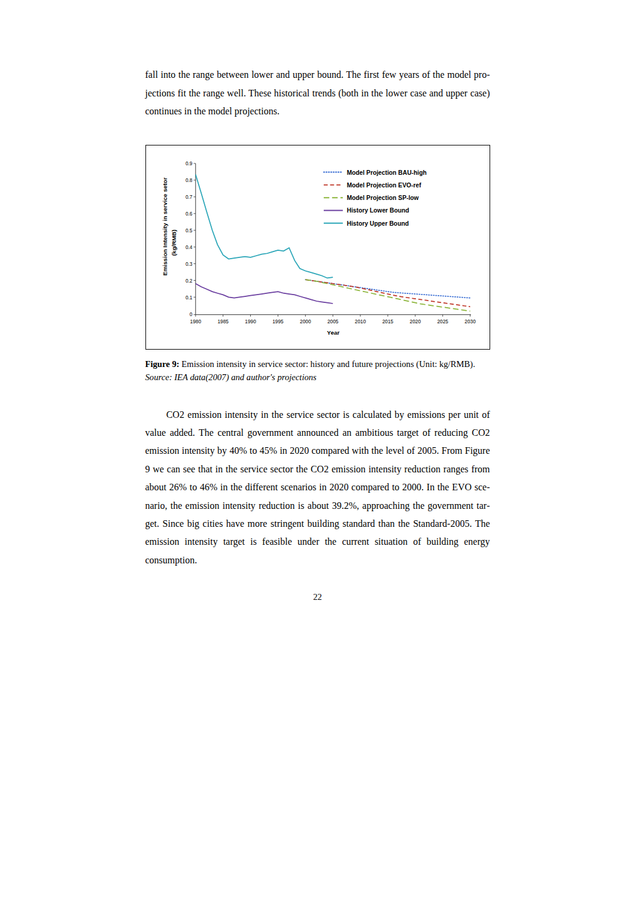fall into the range between lower and upper bound. The first few years of the model projections fit the range well. These historical trends (both in the lower case and upper case) continues in the model projections.
0.9 0.8 0.7 0.6 0.5 0.4 0.3 0.2 0.1 0 1980 1985 1990 1995 2000 2005 2010 2015 2020 2025 2030 Year Emission Intensity in service setor (kg/RMB) Model Projection BAU-high Model Projection EVO-ref Model Projection SP-low History Lower Bound History Upper Bound
Figure 9: Emission intensity in service sector: history and future projections (Unit: kg/RMB).
Source: IEA data(2007) and author's projections
CO2 emission intensity in the service sector is calculated by emissions per unit of value added. The central government announced an ambitious target of reducing CO2 emission intensity by 40% to 45% in 2020 compared with the level of 2005. From Figure 9 we can see that in the service sector the CO2 emission intensity reduction ranges from about 26% to 46% in the different scenarios in 2020 compared to 2000. In the EVO scenario, the emission intensity reduction is about 39.2%, approaching the government target. Since big cities have more stringent building standard than the Standard-2005. The emission intensity target is feasible under the current situation of building energy consumption.
22